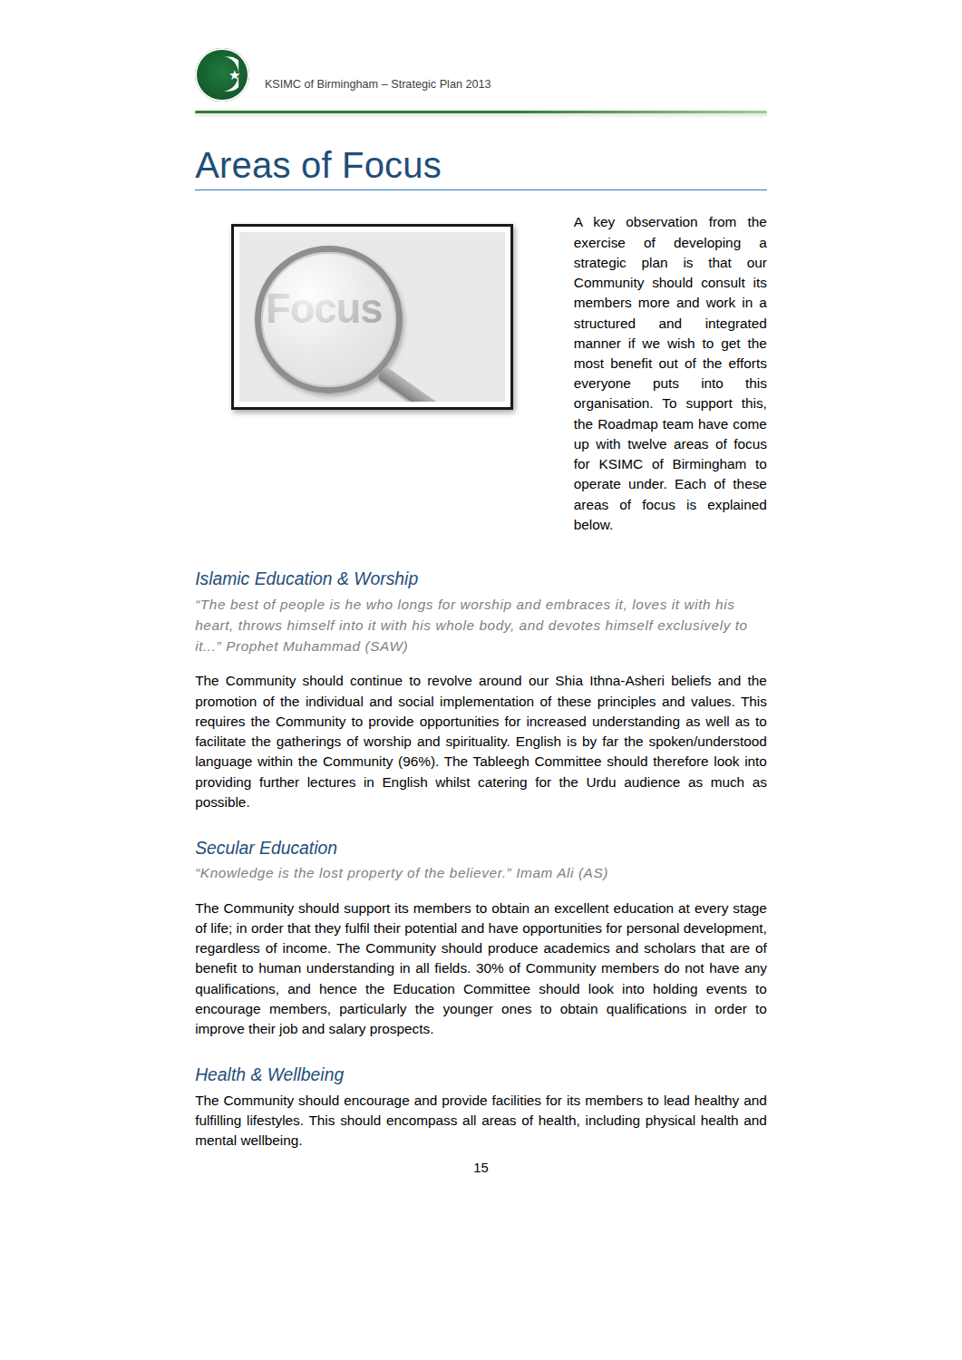KSIMC of Birmingham – Strategic Plan 2013
Areas of Focus
Focus
A key observation from the exercise of developing a strategic plan is that our Community should consult its members more and work in a structured and integrated manner if we wish to get the most benefit out of the efforts everyone puts into this organisation. To support this, the Roadmap team have come up with twelve areas of focus for KSIMC of Birmingham to operate under. Each of these areas of focus is explained below.
Islamic Education & Worship
“The best of people is he who longs for worship and embraces it, loves it with his heart, throws himself into it with his whole body, and devotes himself exclusively to it...” Prophet Muhammad (SAW)
The Community should continue to revolve around our Shia Ithna-Asheri beliefs and the promotion of the individual and social implementation of these principles and values. This requires the Community to provide opportunities for increased understanding as well as to facilitate the gatherings of worship and spirituality. English is by far the spoken/understood language within the Community (96%). The Tableegh Committee should therefore look into providing further lectures in English whilst catering for the Urdu audience as much as possible.
Secular Education
“Knowledge is the lost property of the believer.” Imam Ali (AS)
The Community should support its members to obtain an excellent education at every stage of life; in order that they fulfil their potential and have opportunities for personal development, regardless of income. The Community should produce academics and scholars that are of benefit to human understanding in all fields. 30% of Community members do not have any qualifications, and hence the Education Committee should look into holding events to encourage members, particularly the younger ones to obtain qualifications in order to improve their job and salary prospects.
Health & Wellbeing
The Community should encourage and provide facilities for its members to lead healthy and fulfilling lifestyles. This should encompass all areas of health, including physical health and mental wellbeing.
15